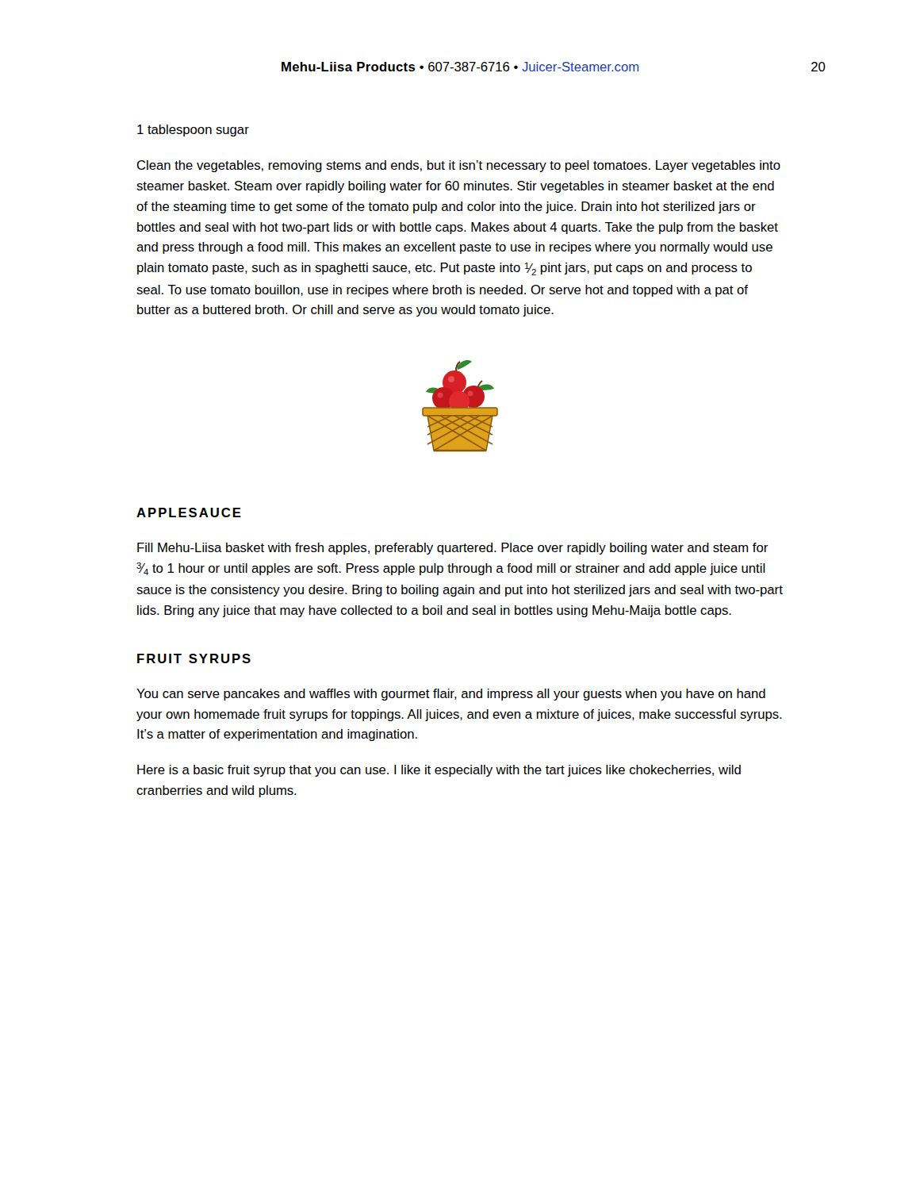Mehu-Liisa Products • 607-387-6716 • Juicer-Steamer.com 20
1 tablespoon sugar
Clean the vegetables, removing stems and ends, but it isn’t necessary to peel tomatoes. Layer vegetables into steamer basket. Steam over rapidly boiling water for 60 minutes. Stir vegetables in steamer basket at the end of the steaming time to get some of the tomato pulp and color into the juice. Drain into hot sterilized jars or bottles and seal with hot two-part lids or with bottle caps. Makes about 4 quarts. Take the pulp from the basket and press through a food mill. This makes an excellent paste to use in recipes where you normally would use plain tomato paste, such as in spaghetti sauce, etc. Put paste into 1⁄2 pint jars, put caps on and process to seal. To use tomato bouillon, use in recipes where broth is needed. Or serve hot and topped with a pat of butter as a buttered broth. Or chill and serve as you would tomato juice.
APPLESAUCE
Fill Mehu-Liisa basket with fresh apples, preferably quartered. Place over rapidly boiling water and steam for 3⁄4 to 1 hour or until apples are soft. Press apple pulp through a food mill or strainer and add apple juice until sauce is the consistency you desire. Bring to boiling again and put into hot sterilized jars and seal with two-part lids. Bring any juice that may have collected to a boil and seal in bottles using Mehu-Maija bottle caps.
FRUIT SYRUPS
You can serve pancakes and waffles with gourmet flair, and impress all your guests when you have on hand your own homemade fruit syrups for toppings. All juices, and even a mixture of juices, make successful syrups. It’s a matter of experimentation and imagination.
Here is a basic fruit syrup that you can use. I like it especially with the tart juices like chokecherries, wild cranberries and wild plums.